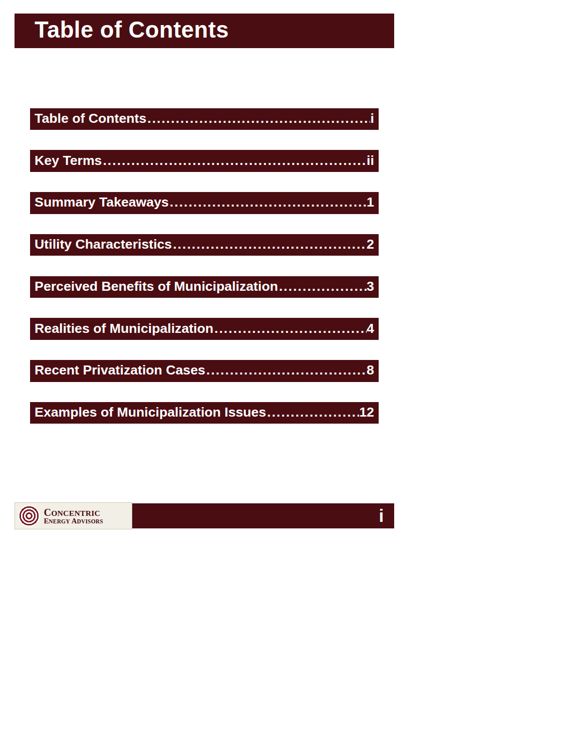Table of Contents
Table of Contents .................................................. i
Key Terms ............................................................... ii
Summary Takeaways ............................................. 1
Utility Characteristics ........................................... 2
Perceived Benefits of Municipalization ................... 3
Realities of Municipalization ................................. 4
Recent Privatization Cases .................................... 8
Examples of Municipalization Issues .................... 12
i
CONCENTRIC
ENERGY ADVISORS